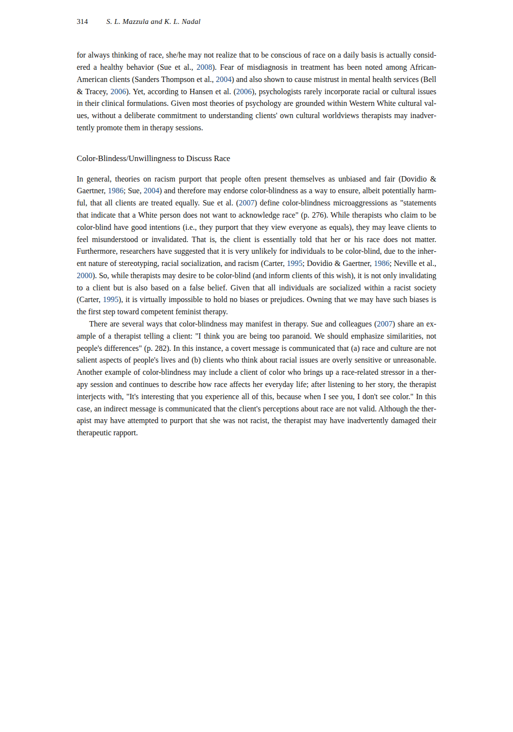314 S. L. Mazzula and K. L. Nadal
for always thinking of race, she/he may not realize that to be conscious of race on a daily basis is actually considered a healthy behavior (Sue et al., 2008). Fear of misdiagnosis in treatment has been noted among African-American clients (Sanders Thompson et al., 2004) and also shown to cause mistrust in mental health services (Bell & Tracey, 2006). Yet, according to Hansen et al. (2006), psychologists rarely incorporate racial or cultural issues in their clinical formulations. Given most theories of psychology are grounded within Western White cultural values, without a deliberate commitment to understanding clients' own cultural worldviews therapists may inadvertently promote them in therapy sessions.
Color-Blindess/Unwillingness to Discuss Race
In general, theories on racism purport that people often present themselves as unbiased and fair (Dovidio & Gaertner, 1986; Sue, 2004) and therefore may endorse color-blindness as a way to ensure, albeit potentially harmful, that all clients are treated equally. Sue et al. (2007) define color-blindness microaggressions as "statements that indicate that a White person does not want to acknowledge race" (p. 276). While therapists who claim to be color-blind have good intentions (i.e., they purport that they view everyone as equals), they may leave clients to feel misunderstood or invalidated. That is, the client is essentially told that her or his race does not matter. Furthermore, researchers have suggested that it is very unlikely for individuals to be color-blind, due to the inherent nature of stereotyping, racial socialization, and racism (Carter, 1995; Dovidio & Gaertner, 1986; Neville et al., 2000). So, while therapists may desire to be color-blind (and inform clients of this wish), it is not only invalidating to a client but is also based on a false belief. Given that all individuals are socialized within a racist society (Carter, 1995), it is virtually impossible to hold no biases or prejudices. Owning that we may have such biases is the first step toward competent feminist therapy.
There are several ways that color-blindness may manifest in therapy. Sue and colleagues (2007) share an example of a therapist telling a client: "I think you are being too paranoid. We should emphasize similarities, not people's differences" (p. 282). In this instance, a covert message is communicated that (a) race and culture are not salient aspects of people's lives and (b) clients who think about racial issues are overly sensitive or unreasonable. Another example of color-blindness may include a client of color who brings up a race-related stressor in a therapy session and continues to describe how race affects her everyday life; after listening to her story, the therapist interjects with, "It's interesting that you experience all of this, because when I see you, I don't see color." In this case, an indirect message is communicated that the client's perceptions about race are not valid. Although the therapist may have attempted to purport that she was not racist, the therapist may have inadvertently damaged their therapeutic rapport.